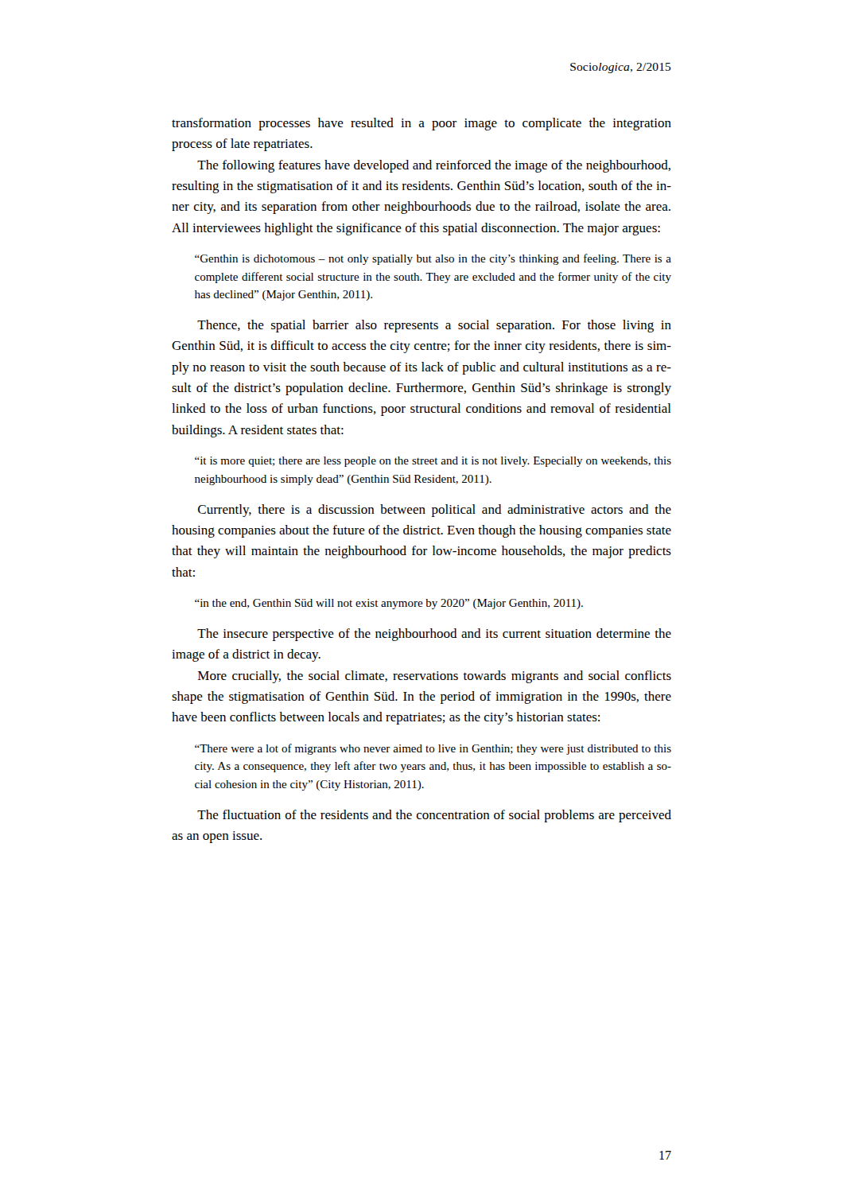Sociologica, 2/2015
transformation processes have resulted in a poor image to complicate the integration process of late repatriates.
The following features have developed and reinforced the image of the neighbourhood, resulting in the stigmatisation of it and its residents. Genthin Süd’s location, south of the inner city, and its separation from other neighbourhoods due to the railroad, isolate the area. All interviewees highlight the significance of this spatial disconnection. The major argues:
“Genthin is dichotomous – not only spatially but also in the city’s thinking and feeling. There is a complete different social structure in the south. They are excluded and the former unity of the city has declined” (Major Genthin, 2011).
Thence, the spatial barrier also represents a social separation. For those living in Genthin Süd, it is difficult to access the city centre; for the inner city residents, there is simply no reason to visit the south because of its lack of public and cultural institutions as a result of the district’s population decline. Furthermore, Genthin Süd’s shrinkage is strongly linked to the loss of urban functions, poor structural conditions and removal of residential buildings. A resident states that:
“it is more quiet; there are less people on the street and it is not lively. Especially on weekends, this neighbourhood is simply dead” (Genthin Süd Resident, 2011).
Currently, there is a discussion between political and administrative actors and the housing companies about the future of the district. Even though the housing companies state that they will maintain the neighbourhood for low-income households, the major predicts that:
“in the end, Genthin Süd will not exist anymore by 2020” (Major Genthin, 2011).
The insecure perspective of the neighbourhood and its current situation determine the image of a district in decay.
More crucially, the social climate, reservations towards migrants and social conflicts shape the stigmatisation of Genthin Süd. In the period of immigration in the 1990s, there have been conflicts between locals and repatriates; as the city’s historian states:
“There were a lot of migrants who never aimed to live in Genthin; they were just distributed to this city. As a consequence, they left after two years and, thus, it has been impossible to establish a social cohesion in the city” (City Historian, 2011).
The fluctuation of the residents and the concentration of social problems are perceived as an open issue.
17